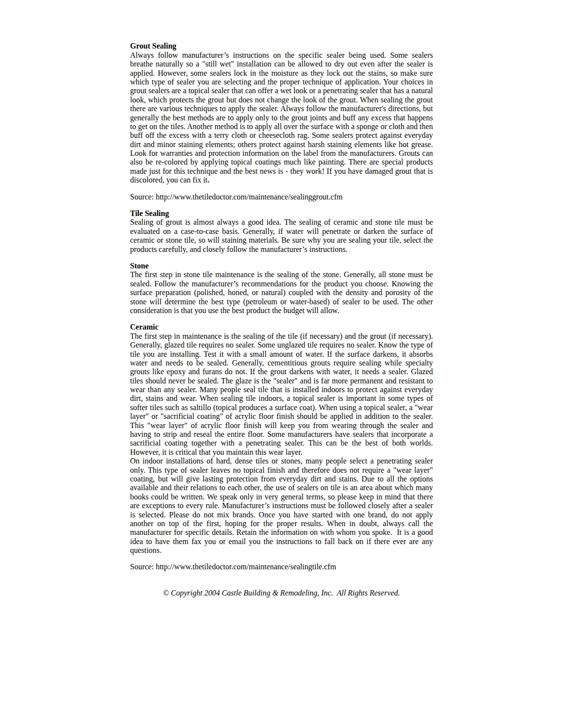Grout Sealing
Always follow manufacturer’s instructions on the specific sealer being used. Some sealers breathe naturally so a "still wet" installation can be allowed to dry out even after the sealer is applied. However, some sealers lock in the moisture as they lock out the stains, so make sure which type of sealer you are selecting and the proper technique of application. Your choices in grout sealers are a topical sealer that can offer a wet look or a penetrating sealer that has a natural look, which protects the grout but does not change the look of the grout. When sealing the grout there are various techniques to apply the sealer. Always follow the manufacturer's directions, but generally the best methods are to apply only to the grout joints and buff any excess that happens to get on the tiles. Another method is to apply all over the surface with a sponge or cloth and then buff off the excess with a terry cloth or cheesecloth rag. Some sealers protect against everyday dirt and minor staining elements; others protect against harsh staining elements like hot grease. Look for warranties and protection information on the label from the manufacturers. Grouts can also be re-colored by applying topical coatings much like painting. There are special products made just for this technique and the best news is - they work! If you have damaged grout that is discolored, you can fix it.
Source: http://www.thetiledoctor.com/maintenance/sealinggrout.cfm
Tile Sealing
Sealing of grout is almost always a good idea. The sealing of ceramic and stone tile must be evaluated on a case-to-case basis. Generally, if water will penetrate or darken the surface of ceramic or stone tile, so will staining materials. Be sure why you are sealing your tile, select the products carefully, and closely follow the manufacturer’s instructions.
Stone
The first step in stone tile maintenance is the sealing of the stone. Generally, all stone must be sealed. Follow the manufacturer’s recommendations for the product you choose. Knowing the surface preparation (polished, honed, or natural) coupled with the density and porosity of the stone will determine the best type (petroleum or water-based) of sealer to be used. The other consideration is that you use the best product the budget will allow.
Ceramic
The first step in maintenance is the sealing of the tile (if necessary) and the grout (if necessary). Generally, glazed tile requires no sealer. Some unglazed tile requires no sealer. Know the type of tile you are installing. Test it with a small amount of water. If the surface darkens, it absorbs water and needs to be sealed. Generally, cementitious grouts require sealing while specialty grouts like epoxy and furans do not. If the grout darkens with water, it needs a sealer. Glazed tiles should never be sealed. The glaze is the "sealer" and is far more permanent and resistant to wear than any sealer. Many people seal tile that is installed indoors to protect against everyday dirt, stains and wear. When sealing tile indoors, a topical sealer is important in some types of softer tiles such as saltillo (topical produces a surface coat). When using a topical sealer, a "wear layer" or "sacrificial coating" of acrylic floor finish should be applied in addition to the sealer. This "wear layer" of acrylic floor finish will keep you from wearing through the sealer and having to strip and reseal the entire floor. Some manufacturers have sealers that incorporate a sacrificial coating together with a penetrating sealer. This can be the best of both worlds. However, it is critical that you maintain this wear layer.
On indoor installations of hard, dense tiles or stones, many people select a penetrating sealer only. This type of sealer leaves no topical finish and therefore does not require a "wear layer" coating, but will give lasting protection from everyday dirt and stains. Due to all the options available and their relations to each other, the use of sealers on tile is an area about which many books could be written. We speak only in very general terms, so please keep in mind that there are exceptions to every rule. Manufacturer’s instructions must be followed closely after a sealer is selected. Please do not mix brands. Once you have started with one brand, do not apply another on top of the first, hoping for the proper results. When in doubt, always call the manufacturer for specific details. Retain the information on with whom you spoke. It is a good idea to have them fax you or email you the instructions to fall back on if there ever are any questions.
Source: http://www.thetiledoctor.com/maintenance/sealingtile.cfm
© Copyright 2004 Castle Building & Remodeling, Inc. All Rights Reserved.